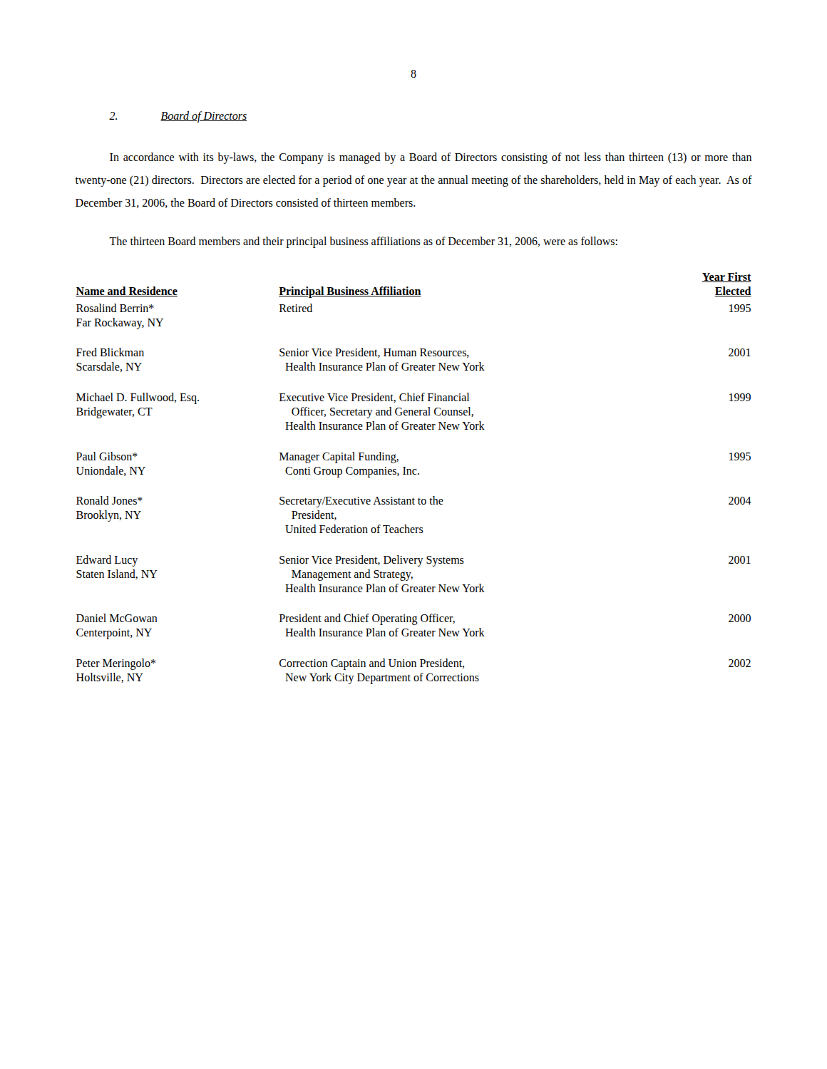8
2. Board of Directors
In accordance with its by-laws, the Company is managed by a Board of Directors consisting of not less than thirteen (13) or more than twenty-one (21) directors. Directors are elected for a period of one year at the annual meeting of the shareholders, held in May of each year. As of December 31, 2006, the Board of Directors consisted of thirteen members.
The thirteen Board members and their principal business affiliations as of December 31, 2006, were as follows:
| Name and Residence | Principal Business Affiliation | Year First Elected |
| --- | --- | --- |
| Rosalind Berrin* Far Rockaway, NY | Retired | 1995 |
| Fred Blickman Scarsdale, NY | Senior Vice President, Human Resources, Health Insurance Plan of Greater New York | 2001 |
| Michael D. Fullwood, Esq. Bridgewater, CT | Executive Vice President, Chief Financial Officer, Secretary and General Counsel, Health Insurance Plan of Greater New York | 1999 |
| Paul Gibson* Uniondale, NY | Manager Capital Funding, Conti Group Companies, Inc. | 1995 |
| Ronald Jones* Brooklyn, NY | Secretary/Executive Assistant to the President, United Federation of Teachers | 2004 |
| Edward Lucy Staten Island, NY | Senior Vice President, Delivery Systems Management and Strategy, Health Insurance Plan of Greater New York | 2001 |
| Daniel McGowan Centerpoint, NY | President and Chief Operating Officer, Health Insurance Plan of Greater New York | 2000 |
| Peter Meringolo* Holtsville, NY | Correction Captain and Union President, New York City Department of Corrections | 2002 |